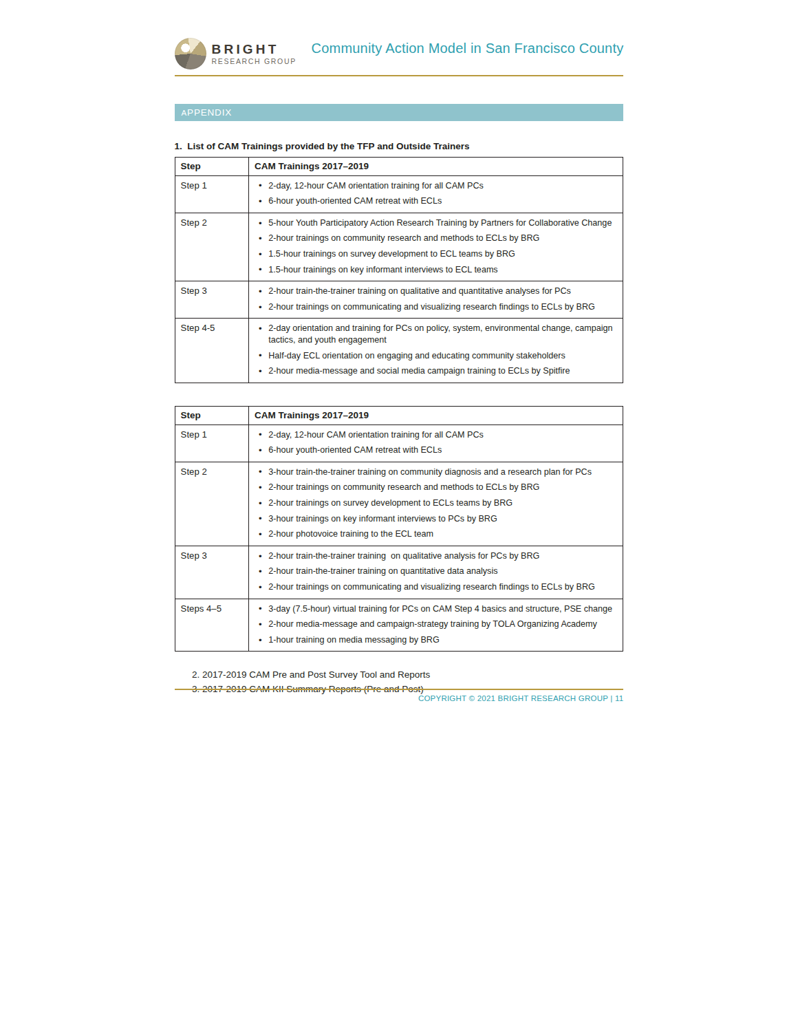BRIGHT
RESEARCH GROUP
Community Action Model in San Francisco County
APPENDIX
1. List of CAM Trainings provided by the TFP and Outside Trainers
| Step | CAM Trainings 2017–2019 |
| --- | --- |
| Step 1 | 2-day, 12-hour CAM orientation training for all CAM PCs 6-hour youth-oriented CAM retreat with ECLs |
| Step 2 | 5-hour Youth Participatory Action Research Training by Partners for Collaborative Change 2-hour trainings on community research and methods to ECLs by BRG 1.5-hour trainings on survey development to ECL teams by BRG 1.5-hour trainings on key informant interviews to ECL teams |
| Step 3 | 2-hour train-the-trainer training on qualitative and quantitative analyses for PCs 2-hour trainings on communicating and visualizing research findings to ECLs by BRG |
| Step 4-5 | 2-day orientation and training for PCs on policy, system, environmental change, campaign tactics, and youth engagement Half-day ECL orientation on engaging and educating community stakeholders 2-hour media-message and social media campaign training to ECLs by Spitfire |
| Step | CAM Trainings 2017–2019 |
| --- | --- |
| Step 1 | 2-day, 12-hour CAM orientation training for all CAM PCs 6-hour youth-oriented CAM retreat with ECLs |
| Step 2 | 3-hour train-the-trainer training on community diagnosis and a research plan for PCs 2-hour trainings on community research and methods to ECLs by BRG 2-hour trainings on survey development to ECLs teams by BRG 3-hour trainings on key informant interviews to PCs by BRG 2-hour photovoice training to the ECL team |
| Step 3 | 2-hour train-the-trainer training on qualitative analysis for PCs by BRG 2-hour train-the-trainer training on quantitative data analysis 2-hour trainings on communicating and visualizing research findings to ECLs by BRG |
| Steps 4–5 | 3-day (7.5-hour) virtual training for PCs on CAM Step 4 basics and structure, PSE change 2-hour media-message and campaign-strategy training by TOLA Organizing Academy 1-hour training on media messaging by BRG |
2017-2019 CAM Pre and Post Survey Tool and Reports
2017-2019 CAM KII Summary Reports (Pre and Post)
COPYRIGHT © 2021 BRIGHT RESEARCH GROUP | 11